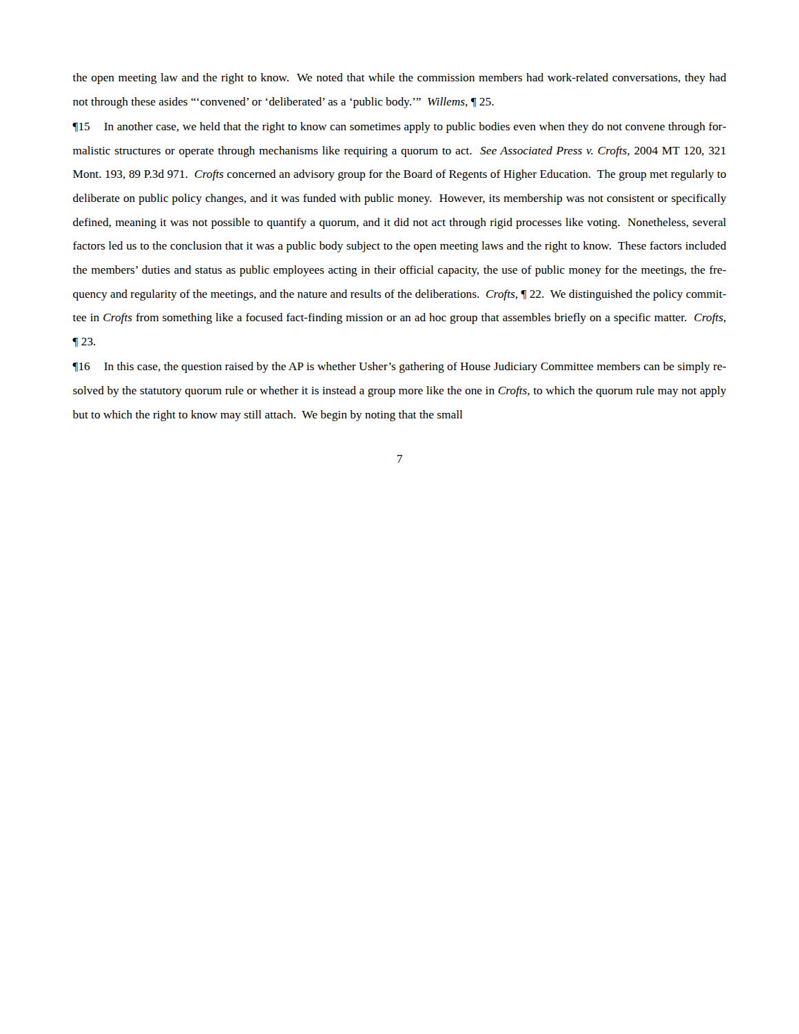the open meeting law and the right to know. We noted that while the commission members had work-related conversations, they had not through these asides “‘convened’ or ‘deliberated’ as a ‘public body.’” Willems, ¶ 25.
¶15 In another case, we held that the right to know can sometimes apply to public bodies even when they do not convene through formalistic structures or operate through mechanisms like requiring a quorum to act. See Associated Press v. Crofts, 2004 MT 120, 321 Mont. 193, 89 P.3d 971. Crofts concerned an advisory group for the Board of Regents of Higher Education. The group met regularly to deliberate on public policy changes, and it was funded with public money. However, its membership was not consistent or specifically defined, meaning it was not possible to quantify a quorum, and it did not act through rigid processes like voting. Nonetheless, several factors led us to the conclusion that it was a public body subject to the open meeting laws and the right to know. These factors included the members’ duties and status as public employees acting in their official capacity, the use of public money for the meetings, the frequency and regularity of the meetings, and the nature and results of the deliberations. Crofts, ¶ 22. We distinguished the policy committee in Crofts from something like a focused fact-finding mission or an ad hoc group that assembles briefly on a specific matter. Crofts, ¶ 23.
¶16 In this case, the question raised by the AP is whether Usher’s gathering of House Judiciary Committee members can be simply resolved by the statutory quorum rule or whether it is instead a group more like the one in Crofts, to which the quorum rule may not apply but to which the right to know may still attach. We begin by noting that the small
7